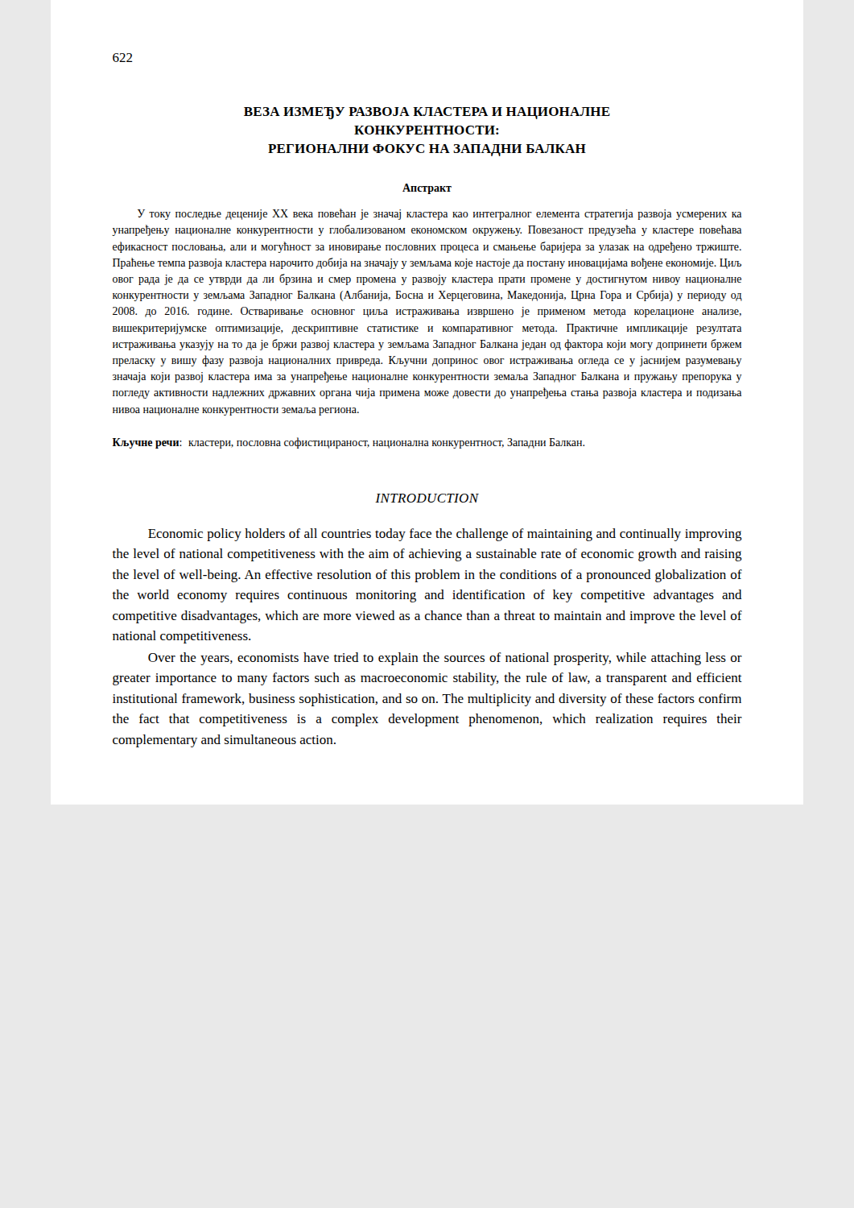622
Веза између развоја кластера и националне
конкурентности:
регионални фокус на Западни Балкан
Апстракт
У току последње деценије XX века повећан је значај кластера као интегралног елемента стратегија развоја усмерених ка унапређењу националне конкурентности у глобализованом економском окружењу. Повезаност предузећа у кластере повећава ефикасност пословања, али и могућност за иновирање пословних процеса и смањење баријера за улазак на одређено тржиште. Праћење темпа развоја кластера нарочито добија на значају у земљама које настоје да постану иновацијама вођене економије. Циљ овог рада је да се утврди да ли брзина и смер промена у развоју кластера прати промене у достигнутом нивоу националне конкурентности у земљама Западног Балкана (Албанија, Босна и Херцеговина, Македонија, Црна Гора и Србија) у периоду од 2008. до 2016. године. Остваривање основног циља истраживања извршено је применом метода корелационе анализе, вишекритеријумске оптимизације, дескриптивне статистике и компаративног метода. Практичне импликације резултата истраживања указују на то да је бржи развој кластера у земљама Западног Балкана један од фактора који могу допринети бржем преласку у вишу фазу развоја националних привреда. Кључни допринос овог истраживања огледа се у јаснијем разумевању значаја који развој кластера има за унапређење националне конкурентности земаља Западног Балкана и пружању препорука у погледу активности надлежних државних органа чија примена може довести до унапређења стања развоја кластера и подизања нивоа националне конкурентности земаља региона.
Кључне речи кластери, пословна софистицираност, национална конкурентност, Западни Балкан.
INTRODUCTION
Economic policy holders of all countries today face the challenge of maintaining and continually improving the level of national competitiveness with the aim of achieving a sustainable rate of economic growth and raising the level of well-being. An effective resolution of this problem in the conditions of a pronounced globalization of the world economy requires continuous monitoring and identification of key competitive advantages and competitive disadvantages, which are more viewed as a chance than a threat to maintain and improve the level of national competitiveness.
Over the years, economists have tried to explain the sources of national prosperity, while attaching less or greater importance to many factors such as macroeconomic stability, the rule of law, a transparent and efficient institutional framework, business sophistication, and so on. The multiplicity and diversity of these factors confirm the fact that competitiveness is a complex development phenomenon, which realization requires their complementary and simultaneous action.